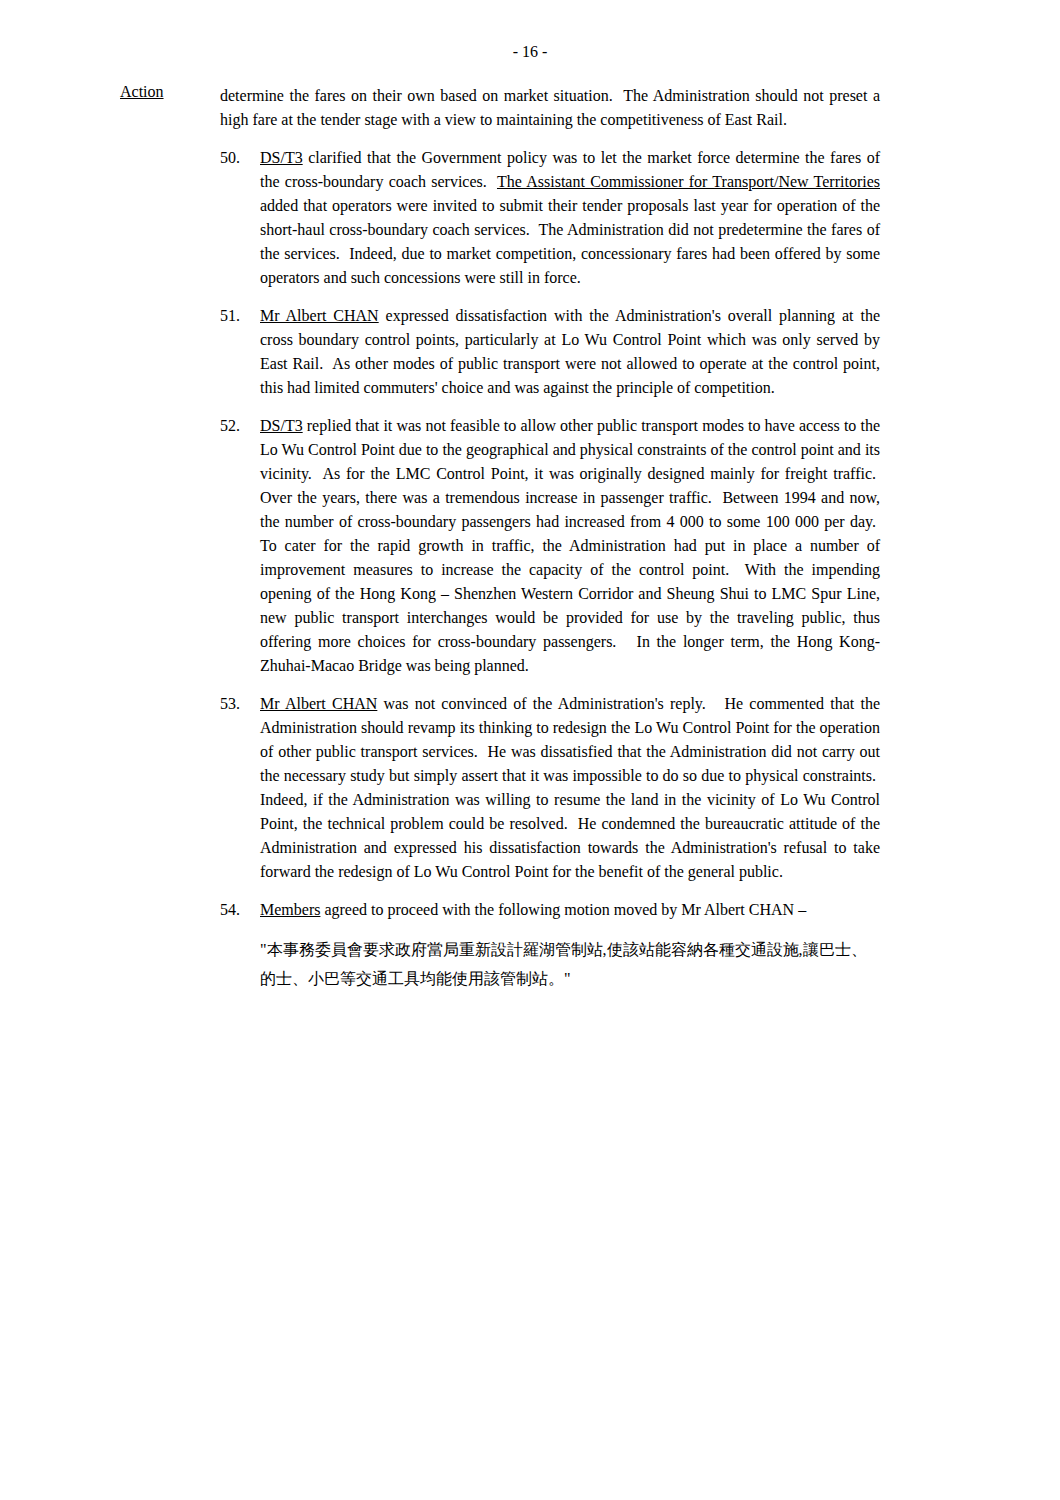- 16 -
Action
determine the fares on their own based on market situation. The Administration should not preset a high fare at the tender stage with a view to maintaining the competitiveness of East Rail.
50.
DS/T3 clarified that the Government policy was to let the market force determine the fares of the cross-boundary coach services. The Assistant Commissioner for Transport/New Territories added that operators were invited to submit their tender proposals last year for operation of the short-haul cross-boundary coach services. The Administration did not predetermine the fares of the services. Indeed, due to market competition, concessionary fares had been offered by some operators and such concessions were still in force.
51.
Mr Albert CHAN expressed dissatisfaction with the Administration's overall planning at the cross boundary control points, particularly at Lo Wu Control Point which was only served by East Rail. As other modes of public transport were not allowed to operate at the control point, this had limited commuters' choice and was against the principle of competition.
52.
DS/T3 replied that it was not feasible to allow other public transport modes to have access to the Lo Wu Control Point due to the geographical and physical constraints of the control point and its vicinity. As for the LMC Control Point, it was originally designed mainly for freight traffic. Over the years, there was a tremendous increase in passenger traffic. Between 1994 and now, the number of cross-boundary passengers had increased from 4 000 to some 100 000 per day. To cater for the rapid growth in traffic, the Administration had put in place a number of improvement measures to increase the capacity of the control point. With the impending opening of the Hong Kong – Shenzhen Western Corridor and Sheung Shui to LMC Spur Line, new public transport interchanges would be provided for use by the traveling public, thus offering more choices for cross-boundary passengers. In the longer term, the Hong Kong-Zhuhai-Macao Bridge was being planned.
53.
Mr Albert CHAN was not convinced of the Administration's reply. He commented that the Administration should revamp its thinking to redesign the Lo Wu Control Point for the operation of other public transport services. He was dissatisfied that the Administration did not carry out the necessary study but simply assert that it was impossible to do so due to physical constraints. Indeed, if the Administration was willing to resume the land in the vicinity of Lo Wu Control Point, the technical problem could be resolved. He condemned the bureaucratic attitude of the Administration and expressed his dissatisfaction towards the Administration's refusal to take forward the redesign of Lo Wu Control Point for the benefit of the general public.
54.
Members agreed to proceed with the following motion moved by Mr Albert CHAN –
"本事務委員會要求政府當局重新設計羅湖管制站,使該站能容納各種交通設施,讓巴士、的士、小巴等交通工具均能使用該管制站。"